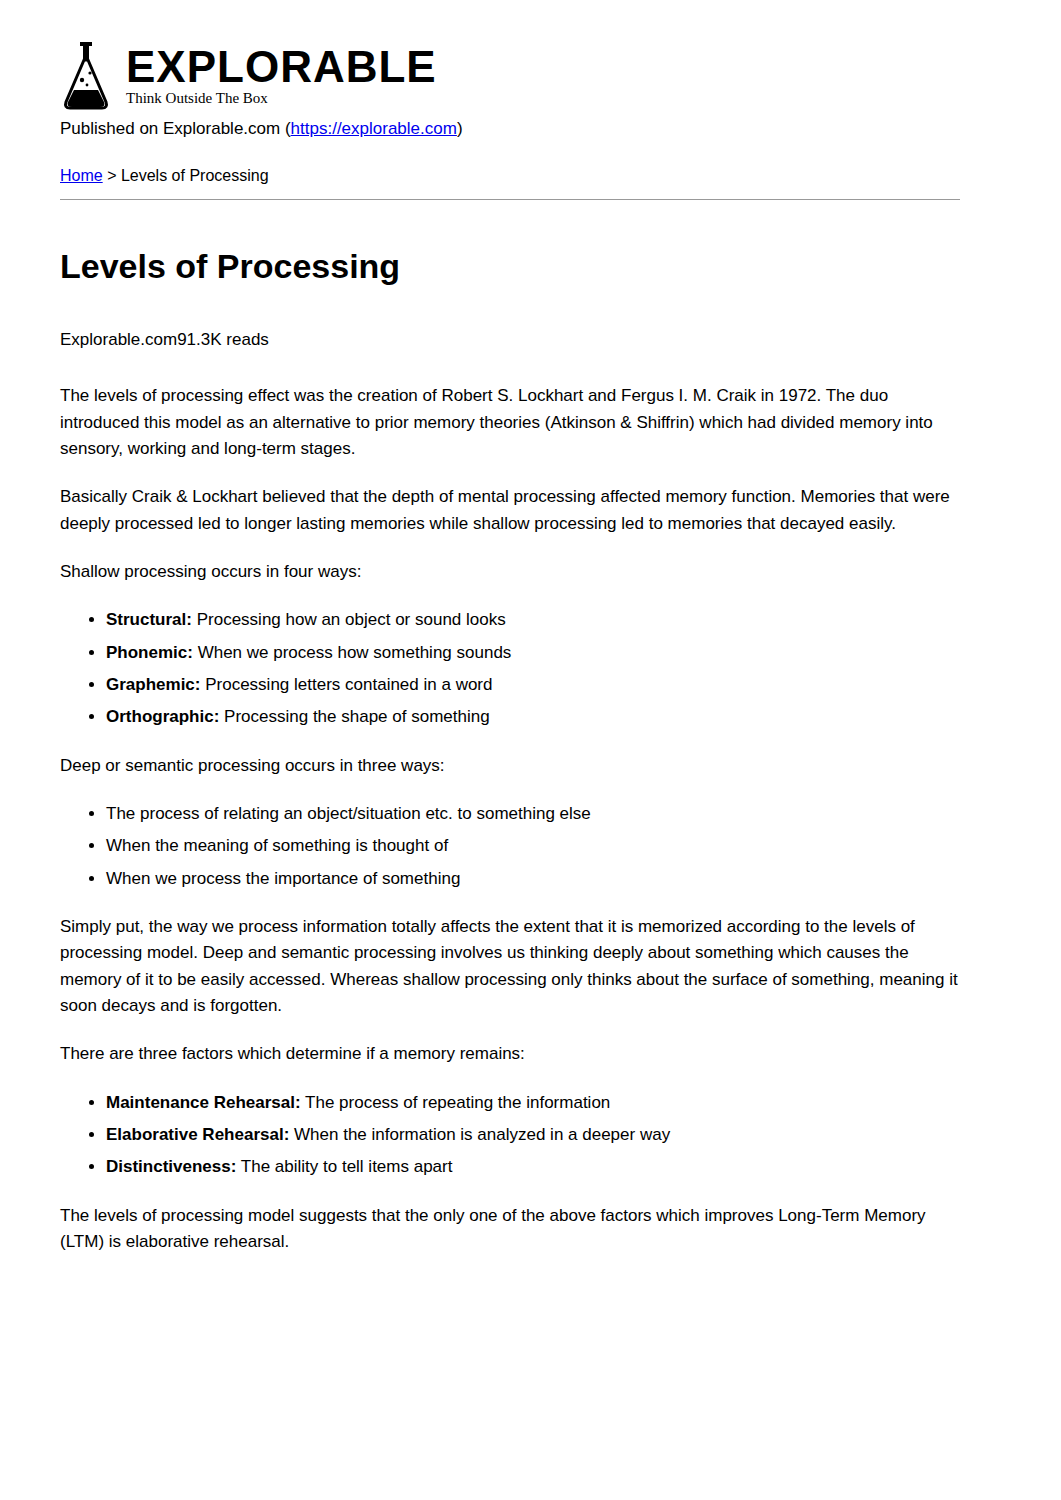EXPLORABLE
Think Outside The Box
Published on Explorable.com (https://explorable.com)
Home > Levels of Processing
Levels of Processing
Explorable.com91.3K reads
The levels of processing effect was the creation of Robert S. Lockhart and Fergus I. M. Craik in 1972. The duo introduced this model as an alternative to prior memory theories (Atkinson & Shiffrin) which had divided memory into sensory, working and long-term stages.
Basically Craik & Lockhart believed that the depth of mental processing affected memory function. Memories that were deeply processed led to longer lasting memories while shallow processing led to memories that decayed easily.
Shallow processing occurs in four ways:
Structural: Processing how an object or sound looks
Phonemic: When we process how something sounds
Graphemic: Processing letters contained in a word
Orthographic: Processing the shape of something
Deep or semantic processing occurs in three ways:
The process of relating an object/situation etc. to something else
When the meaning of something is thought of
When we process the importance of something
Simply put, the way we process information totally affects the extent that it is memorized according to the levels of processing model. Deep and semantic processing involves us thinking deeply about something which causes the memory of it to be easily accessed. Whereas shallow processing only thinks about the surface of something, meaning it soon decays and is forgotten.
There are three factors which determine if a memory remains:
Maintenance Rehearsal: The process of repeating the information
Elaborative Rehearsal: When the information is analyzed in a deeper way
Distinctiveness: The ability to tell items apart
The levels of processing model suggests that the only one of the above factors which improves Long-Term Memory (LTM) is elaborative rehearsal.